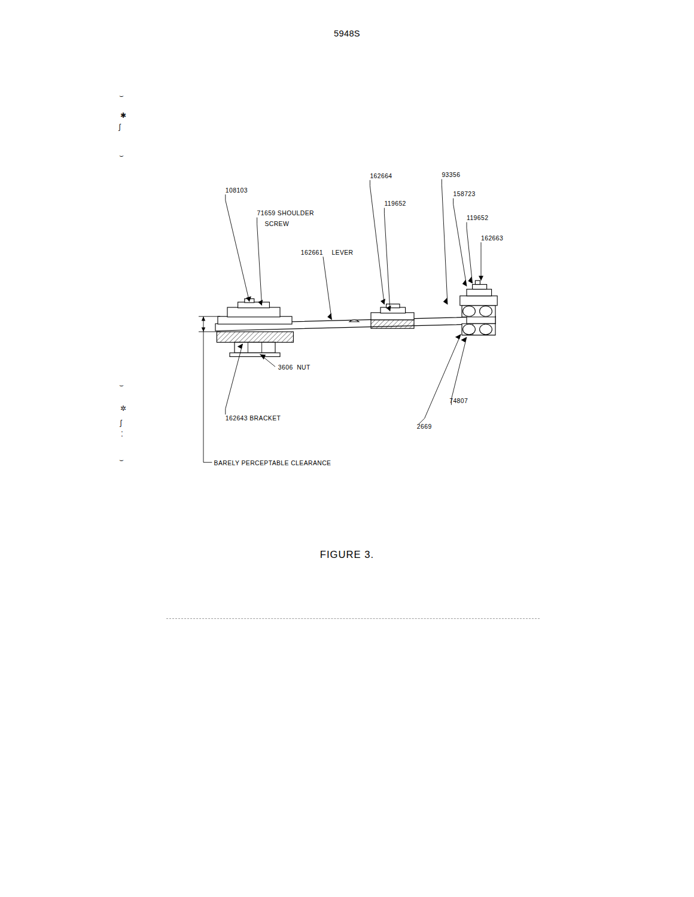5948S
⌣ ✱ ʃ ⌣ ⌣ ✲ ʃ ⁚ ⌣
108103 71659 SHOULDER SCREW 162661 LEVER 162664 119652 93356 158723 119652 162663 3606 NUT 162643 BRACKET 2669 74807 BARELY PERCEPTABLE CLEARANCE
FIGURE 3.